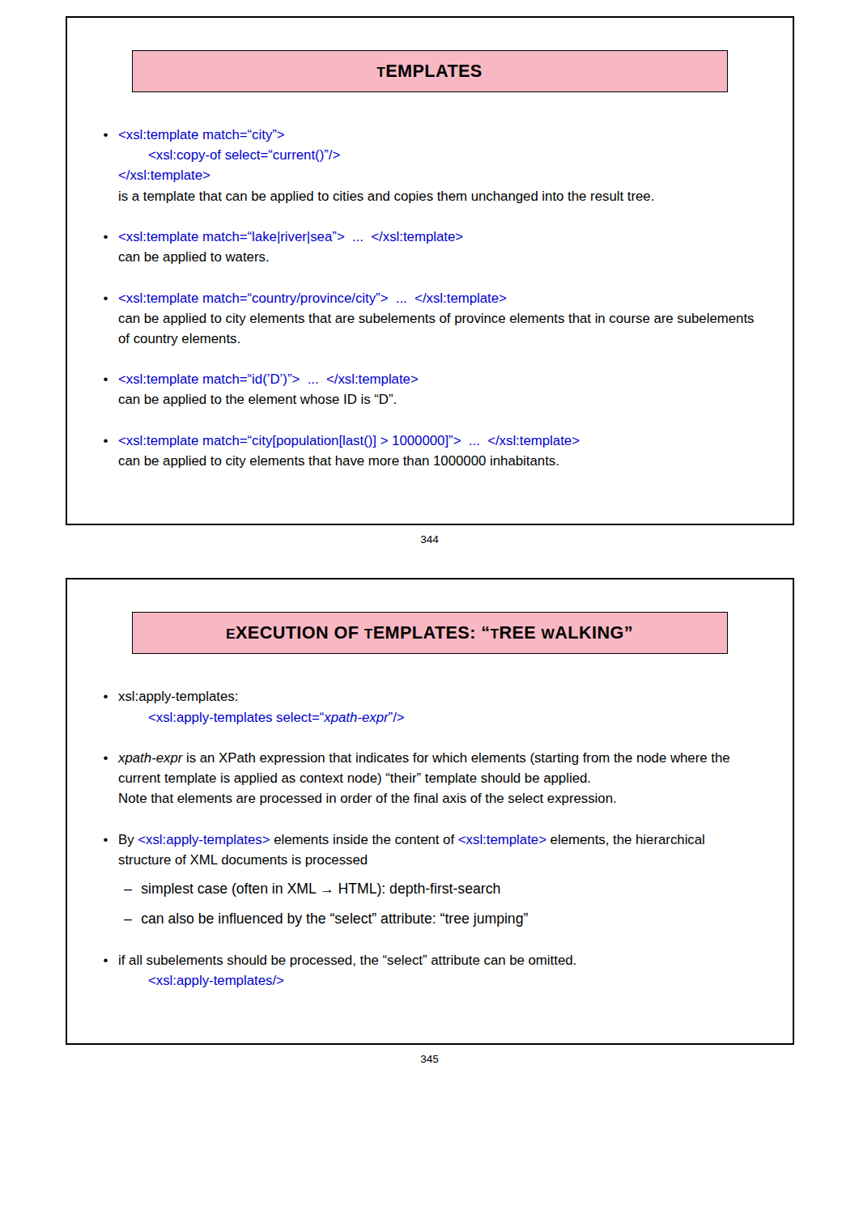TEMPLATES
<xsl:template match=“city”> <xsl:copy-of select=“current()”/> </xsl:template>
is a template that can be applied to cities and copies them unchanged into the result tree.
<xsl:template match=“lake|river|sea”> ... </xsl:template>
can be applied to waters.
<xsl:template match=“country/province/city”> ... </xsl:template>
can be applied to city elements that are subelements of province elements that in course are subelements of country elements.
<xsl:template match=“id(’D’)”> ... </xsl:template>
can be applied to the element whose ID is “D”.
<xsl:template match=“city[population[last()] > 1000000]”> ... </xsl:template>
can be applied to city elements that have more than 1000000 inhabitants.
344
EXECUTION OF TEMPLATES: “TREE WALKING”
xsl:apply-templates: <xsl:apply-templates select=“xpath-expr”/>
xpath-expr is an XPath expression that indicates for which elements (starting from the node where the current template is applied as context node) “their” template should be applied.
Note that elements are processed in order of the final axis of the select expression.
By <xsl:apply-templates> elements inside the content of <xsl:template> elements, the hierarchical structure of XML documents is processed
simplest case (often in XML → HTML): depth-first-search
can also be influenced by the “select” attribute: “tree jumping”
if all subelements should be processed, the “select” attribute can be omitted. <xsl:apply-templates/>
345